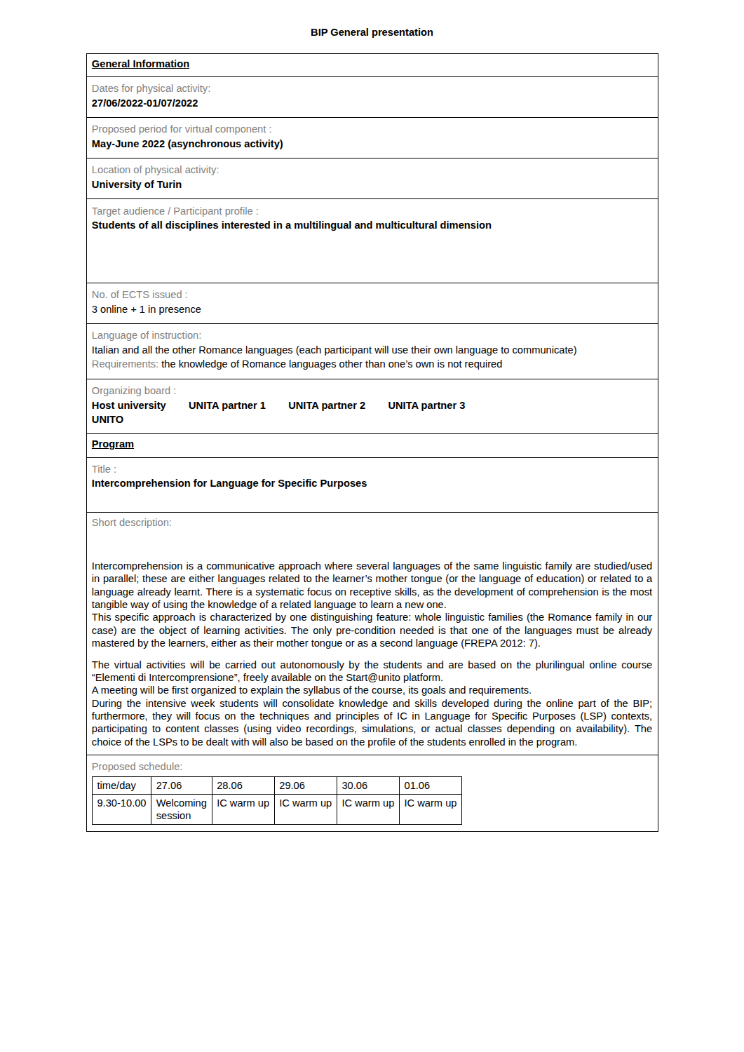BIP General presentation
| General Information |
| Dates for physical activity: 27/06/2022-01/07/2022 |
| Proposed period for virtual component : May-June 2022 (asynchronous activity) |
| Location of physical activity: University of Turin |
| Target audience / Participant profile : Students of all disciplines interested in a multilingual and multicultural dimension |
| No. of ECTS issued : 3 online + 1 in presence |
| Language of instruction: Italian and all the other Romance languages (each participant will use their own language to communicate) Requirements: the knowledge of Romance languages other than one’s own is not required |
| Organizing board : Host university UNITA partner 1 UNITA partner 2 UNITA partner 3 UNITO |
| Program |
| Title : Intercomprehension for Language for Specific Purposes |
| Short description: Intercomprehension is a communicative approach where several languages of the same linguistic family are studied/used in parallel; these are either languages related to the learner’s mother tongue (or the language of education) or related to a language already learnt. There is a systematic focus on receptive skills, as the development of comprehension is the most tangible way of using the knowledge of a related language to learn a new one. This specific approach is characterized by one distinguishing feature: whole linguistic families (the Romance family in our case) are the object of learning activities. The only pre-condition needed is that one of the languages must be already mastered by the learners, either as their mother tongue or as a second language (FREPA 2012: 7). The virtual activities will be carried out autonomously by the students and are based on the plurilingual online course “Elementi di Intercomprensione”, freely available on the Start@unito platform. A meeting will be first organized to explain the syllabus of the course, its goals and requirements. During the intensive week students will consolidate knowledge and skills developed during the online part of the BIP; furthermore, they will focus on the techniques and principles of IC in Language for Specific Purposes (LSP) contexts, participating to content classes (using video recordings, simulations, or actual classes depending on availability). The choice of the LSPs to be dealt with will also be based on the profile of the students enrolled in the program. |
| Proposed schedule: / time/day / 27.06 / 28.06 / 29.06 / 30.06 / 01.06 / / / 9.30-10.00 / Welcoming session / IC warm up / IC warm up / IC warm up / IC warm up / / |